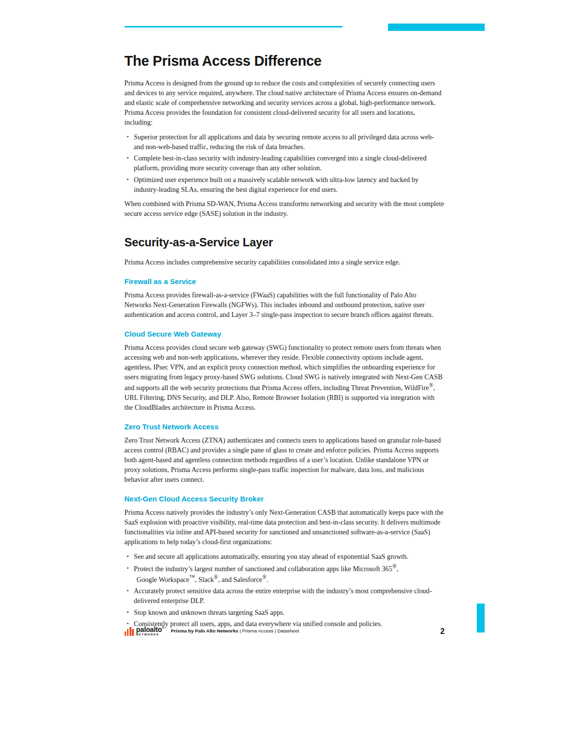The Prisma Access Difference
Prisma Access is designed from the ground up to reduce the costs and complexities of securely connecting users and devices to any service required, anywhere. The cloud native architecture of Prisma Access ensures on-demand and elastic scale of comprehensive networking and security services across a global, high-performance network. Prisma Access provides the foundation for consistent cloud-delivered security for all users and locations, including:
Superior protection for all applications and data by securing remote access to all privileged data across web- and non-web-based traffic, reducing the risk of data breaches.
Complete best-in-class security with industry-leading capabilities converged into a single cloud-delivered platform, providing more security coverage than any other solution.
Optimized user experience built on a massively scalable network with ultra-low latency and backed by industry-leading SLAs, ensuring the best digital experience for end users.
When combined with Prisma SD-WAN, Prisma Access transforms networking and security with the most complete secure access service edge (SASE) solution in the industry.
Security-as-a-Service Layer
Prisma Access includes comprehensive security capabilities consolidated into a single service edge.
Firewall as a Service
Prisma Access provides firewall-as-a-service (FWaaS) capabilities with the full functionality of Palo Alto Networks Next-Generation Firewalls (NGFWs). This includes inbound and outbound protection, native user authentication and access control, and Layer 3–7 single-pass inspection to secure branch offices against threats.
Cloud Secure Web Gateway
Prisma Access provides cloud secure web gateway (SWG) functionality to protect remote users from threats when accessing web and non-web applications, wherever they reside. Flexible connectivity options include agent, agentless, IPsec VPN, and an explicit proxy connection method, which simplifies the onboarding experience for users migrating from legacy proxy-based SWG solutions. Cloud SWG is natively integrated with Next-Gen CASB and supports all the web security protections that Prisma Access offers, including Threat Prevention, WildFire®, URL Filtering, DNS Security, and DLP. Also, Remote Browser Isolation (RBI) is supported via integration with the CloudBlades architecture in Prisma Access.
Zero Trust Network Access
Zero Trust Network Access (ZTNA) authenticates and connects users to applications based on granular role-based access control (RBAC) and provides a single pane of glass to create and enforce policies. Prisma Access supports both agent-based and agentless connection methods regardless of a user’s location. Unlike standalone VPN or proxy solutions, Prisma Access performs single-pass traffic inspection for malware, data loss, and malicious behavior after users connect.
Next-Gen Cloud Access Security Broker
Prisma Access natively provides the industry’s only Next-Generation CASB that automatically keeps pace with the SaaS explosion with proactive visibility, real-time data protection and best-in-class security. It delivers multimode functionalities via inline and API-based security for sanctioned and unsanctioned software-as-a-service (SaaS) applications to help today’s cloud-first organizations:
See and secure all applications automatically, ensuring you stay ahead of exponential SaaS growth.
Protect the industry’s largest number of sanctioned and collaboration apps like Microsoft 365®,Google Workspace™, Slack®, and Salesforce®.
Accurately protect sensitive data across the entire enterprise with the industry’s most comprehensive cloud-delivered enterprise DLP.
Stop known and unknown threats targeting SaaS apps.
Consistently protect all users, apps, and data everywhere via unified console and policies.
paloalto®
NETWORKS
Prisma by Palo Alto Networks | Prisma Access | Datasheet
2